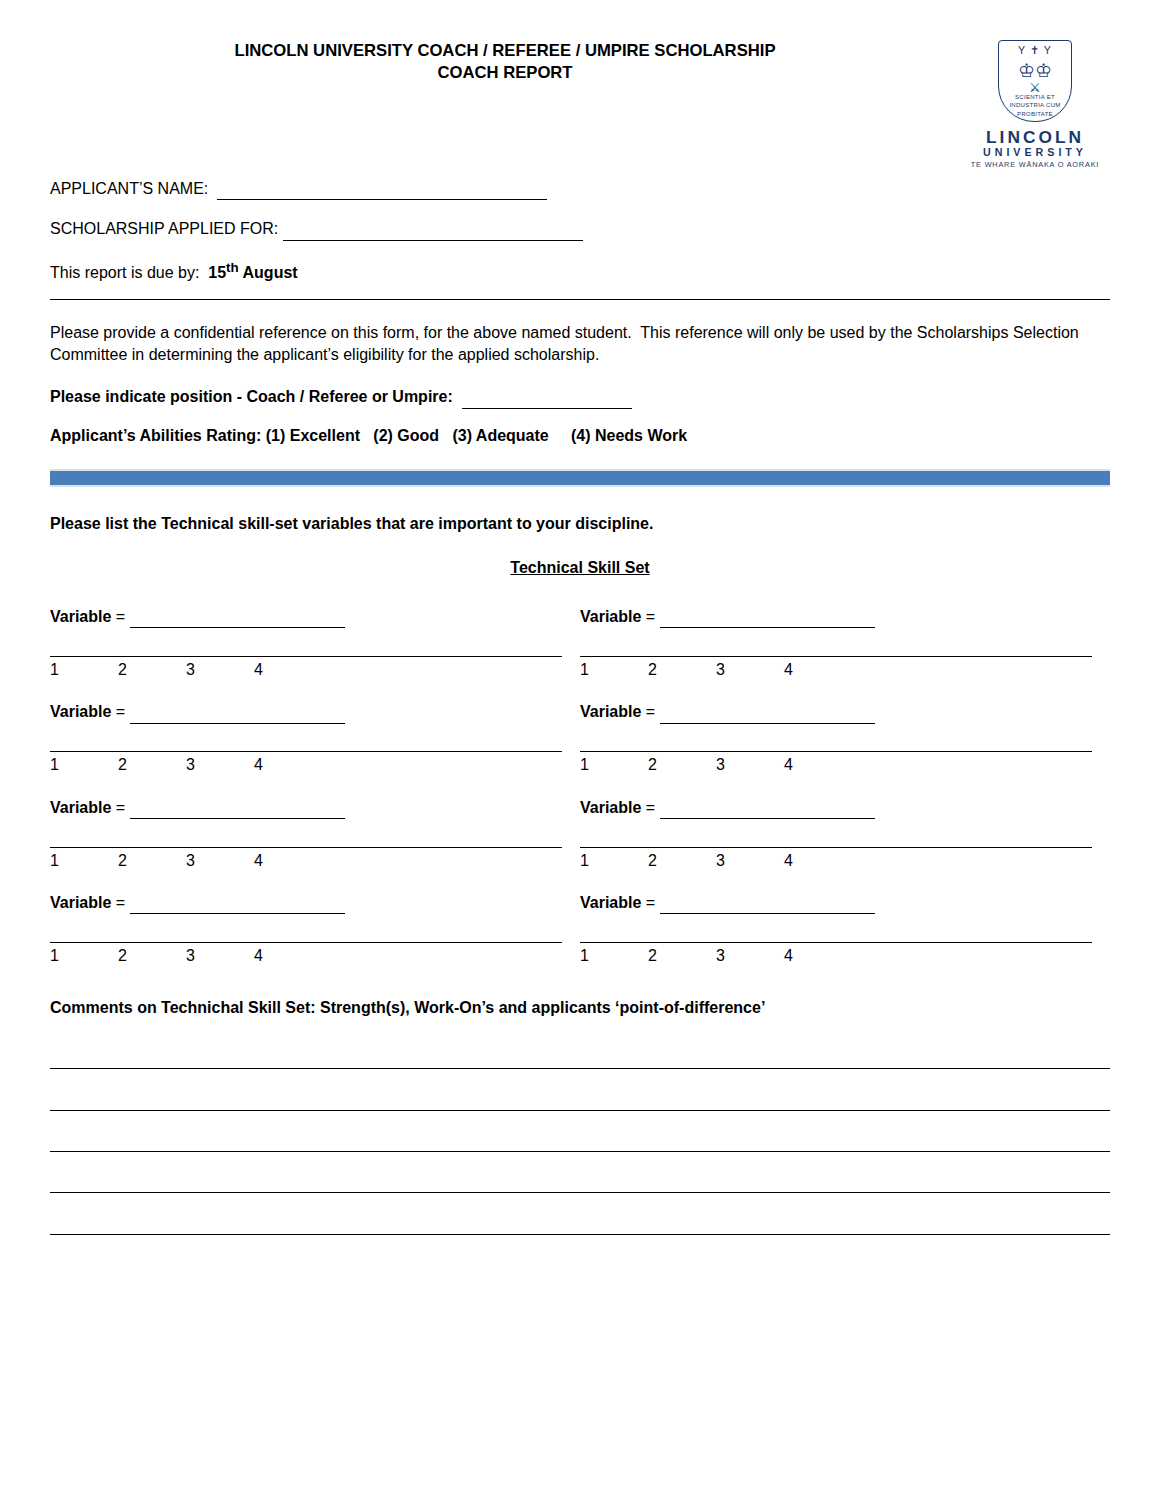LINCOLN UNIVERSITY COACH / REFEREE / UMPIRE SCHOLARSHIP
COACH REPORT
Y ✝ Y
♔♔
⚔
SCIENTIA ET INDUSTRIA CUM PROBITATE
LINCOLN UNIVERSITY TE WHARE WĀNAKA O AORAKI
APPLICANT’S NAME:
SCHOLARSHIP APPLIED FOR:
This report is due by: 15th August
Please provide a confidential reference on this form, for the above named student. This reference will only be used by the Scholarships Selection Committee in determining the applicant’s eligibility for the applied scholarship.
Please indicate position - Coach / Referee or Umpire:
Applicant’s Abilities Rating: (1) Excellent (2) Good (3) Adequate (4) Needs Work
Please list the Technical skill-set variables that are important to your discipline.
Technical Skill Set
| Variable = 1 2 3 4 | Variable = 1 2 3 4 |
| Variable = 1 2 3 4 | Variable = 1 2 3 4 |
| Variable = 1 2 3 4 | Variable = 1 2 3 4 |
| Variable = 1 2 3 4 | Variable = 1 2 3 4 |
Comments on Technichal Skill Set: Strength(s), Work-On’s and applicants ‘point-of-difference’